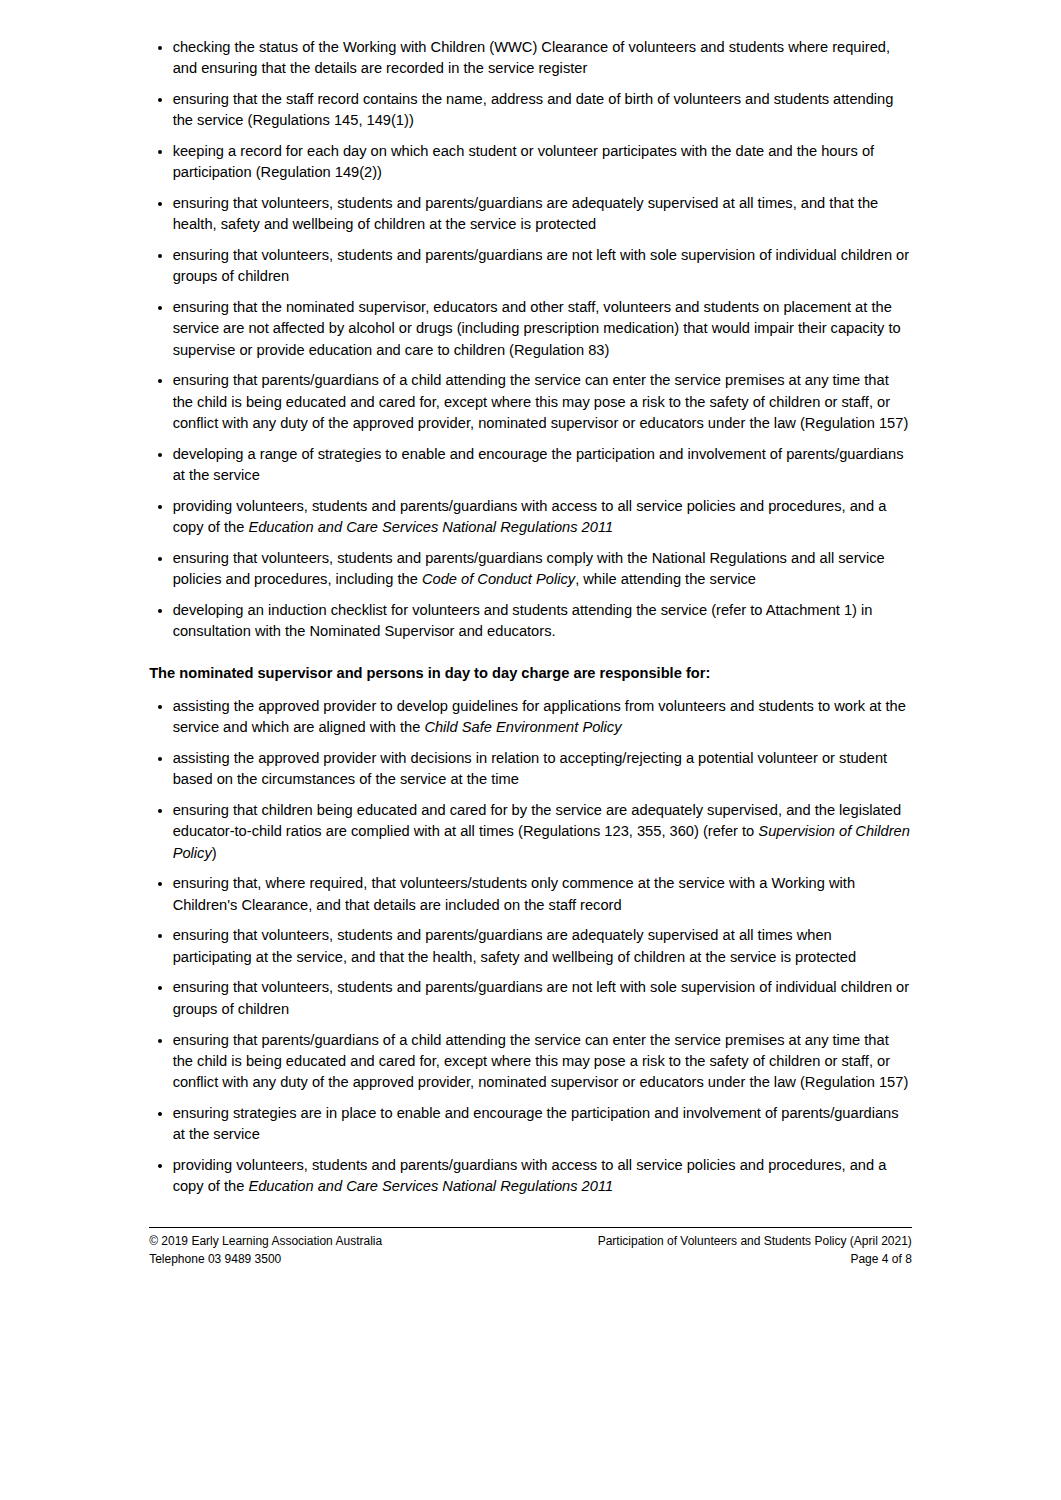checking the status of the Working with Children (WWC) Clearance of volunteers and students where required, and ensuring that the details are recorded in the service register
ensuring that the staff record contains the name, address and date of birth of volunteers and students attending the service (Regulations 145, 149(1))
keeping a record for each day on which each student or volunteer participates with the date and the hours of participation (Regulation 149(2))
ensuring that volunteers, students and parents/guardians are adequately supervised at all times, and that the health, safety and wellbeing of children at the service is protected
ensuring that volunteers, students and parents/guardians are not left with sole supervision of individual children or groups of children
ensuring that the nominated supervisor, educators and other staff, volunteers and students on placement at the service are not affected by alcohol or drugs (including prescription medication) that would impair their capacity to supervise or provide education and care to children (Regulation 83)
ensuring that parents/guardians of a child attending the service can enter the service premises at any time that the child is being educated and cared for, except where this may pose a risk to the safety of children or staff, or conflict with any duty of the approved provider, nominated supervisor or educators under the law (Regulation 157)
developing a range of strategies to enable and encourage the participation and involvement of parents/guardians at the service
providing volunteers, students and parents/guardians with access to all service policies and procedures, and a copy of the Education and Care Services National Regulations 2011
ensuring that volunteers, students and parents/guardians comply with the National Regulations and all service policies and procedures, including the Code of Conduct Policy, while attending the service
developing an induction checklist for volunteers and students attending the service (refer to Attachment 1) in consultation with the Nominated Supervisor and educators.
The nominated supervisor and persons in day to day charge are responsible for:
assisting the approved provider to develop guidelines for applications from volunteers and students to work at the service and which are aligned with the Child Safe Environment Policy
assisting the approved provider with decisions in relation to accepting/rejecting a potential volunteer or student based on the circumstances of the service at the time
ensuring that children being educated and cared for by the service are adequately supervised, and the legislated educator-to-child ratios are complied with at all times (Regulations 123, 355, 360) (refer to Supervision of Children Policy)
ensuring that, where required, that volunteers/students only commence at the service with a Working with Children's Clearance, and that details are included on the staff record
ensuring that volunteers, students and parents/guardians are adequately supervised at all times when participating at the service, and that the health, safety and wellbeing of children at the service is protected
ensuring that volunteers, students and parents/guardians are not left with sole supervision of individual children or groups of children
ensuring that parents/guardians of a child attending the service can enter the service premises at any time that the child is being educated and cared for, except where this may pose a risk to the safety of children or staff, or conflict with any duty of the approved provider, nominated supervisor or educators under the law (Regulation 157)
ensuring strategies are in place to enable and encourage the participation and involvement of parents/guardians at the service
providing volunteers, students and parents/guardians with access to all service policies and procedures, and a copy of the Education and Care Services National Regulations 2011
© 2019 Early Learning Association Australia Telephone 03 9489 3500
Participation of Volunteers and Students Policy (April 2021) Page 4 of 8